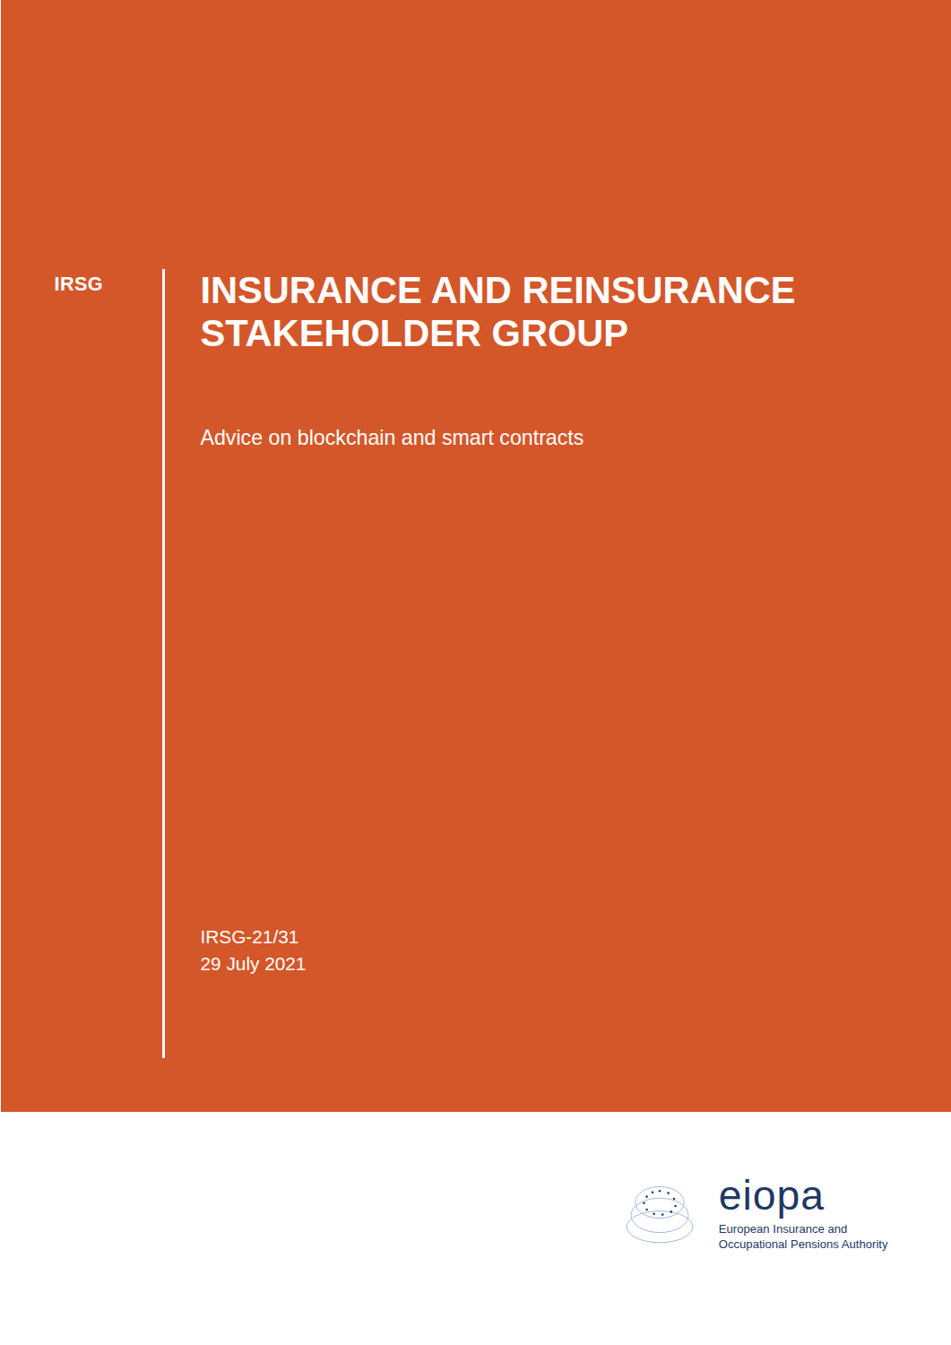IRSG
INSURANCE AND REINSURANCE STAKEHOLDER GROUP
Advice on blockchain and smart contracts
IRSG-21/31
29 July 2021
eiopa
European Insurance and
Occupational Pensions Authority